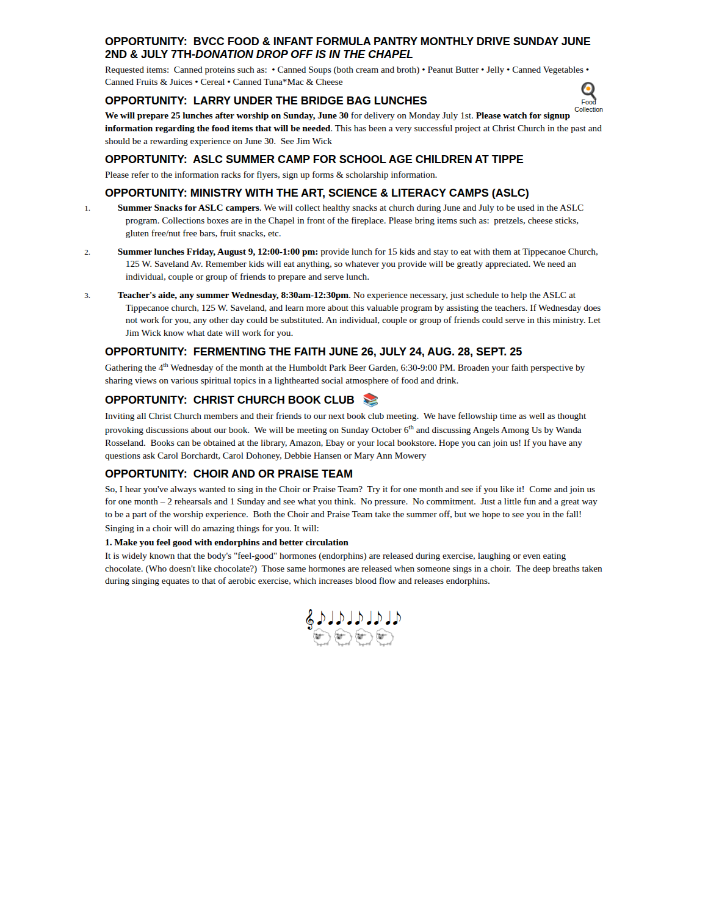OPPORTUNITY: BVCC FOOD & INFANT FORMULA PANTRY MONTHLY DRIVE SUNDAY JUNE 2ND & JULY 7TH-DONATION DROP OFF IS IN THE CHAPEL
Requested items: Canned proteins such as: • Canned Soups (both cream and broth) • Peanut Butter • Jelly • Canned Vegetables • Canned Fruits & Juices • Cereal • Canned Tuna*Mac & Cheese
🍳 Food
Collection
OPPORTUNITY: LARRY UNDER THE BRIDGE BAG LUNCHES
We will prepare 25 lunches after worship on Sunday, June 30 for delivery on Monday July 1st. Please watch for signup information regarding the food items that will be needed. This has been a very successful project at Christ Church in the past and should be a rewarding experience on June 30. See Jim Wick
OPPORTUNITY: ASLC SUMMER CAMP FOR SCHOOL AGE CHILDREN AT TIPPE
Please refer to the information racks for flyers, sign up forms & scholarship information.
OPPORTUNITY: MINISTRY WITH THE ART, SCIENCE & LITERACY CAMPS (ASLC)
1. Summer Snacks for ASLC campers. We will collect healthy snacks at church during June and July to be used in the ASLC program. Collections boxes are in the Chapel in front of the fireplace. Please bring items such as: pretzels, cheese sticks, gluten free/nut free bars, fruit snacks, etc.
2. Summer lunches Friday, August 9, 12:00-1:00 pm: provide lunch for 15 kids and stay to eat with them at Tippecanoe Church, 125 W. Saveland Av. Remember kids will eat anything, so whatever you provide will be greatly appreciated. We need an individual, couple or group of friends to prepare and serve lunch.
3. Teacher's aide, any summer Wednesday, 8:30am-12:30pm. No experience necessary, just schedule to help the ASLC at Tippecanoe church, 125 W. Saveland, and learn more about this valuable program by assisting the teachers. If Wednesday does not work for you, any other day could be substituted. An individual, couple or group of friends could serve in this ministry. Let Jim Wick know what date will work for you.
OPPORTUNITY: FERMENTING THE FAITH JUNE 26, JULY 24, AUG. 28, SEPT. 25
Gathering the 4th Wednesday of the month at the Humboldt Park Beer Garden, 6:30-9:00 PM. Broaden your faith perspective by sharing views on various spiritual topics in a lighthearted social atmosphere of food and drink.
OPPORTUNITY: CHRIST CHURCH BOOK CLUB 📚
Inviting all Christ Church members and their friends to our next book club meeting. We have fellowship time as well as thought provoking discussions about our book. We will be meeting on Sunday October 6th and discussing Angels Among Us by Wanda Rosseland. Books can be obtained at the library, Amazon, Ebay or your local bookstore. Hope you can join us! If you have any questions ask Carol Borchardt, Carol Dohoney, Debbie Hansen or Mary Ann Mowery
OPPORTUNITY: CHOIR AND OR PRAISE TEAM
So, I hear you've always wanted to sing in the Choir or Praise Team? Try it for one month and see if you like it! Come and join us for one month – 2 rehearsals and 1 Sunday and see what you think. No pressure. No commitment. Just a little fun and a great way to be a part of the worship experience. Both the Choir and Praise Team take the summer off, but we hope to see you in the fall!
Singing in a choir will do amazing things for you. It will:
1. Make you feel good with endorphins and better circulation
It is widely known that the body's "feel-good" hormones (endorphins) are released during exercise, laughing or even eating chocolate. (Who doesn't like chocolate?) Those same hormones are released when someone sings in a choir. The deep breaths taken during singing equates to that of aerobic exercise, which increases blood flow and releases endorphins.
𝄞𝅘𝅥𝅮𝅘𝅥𝅘𝅥𝅮𝅘𝅥𝅘𝅥𝅮𝅘𝅥𝅘𝅥𝅮𝅘𝅥𝅘𝅥𝅮 🐑🐑🐑🐑